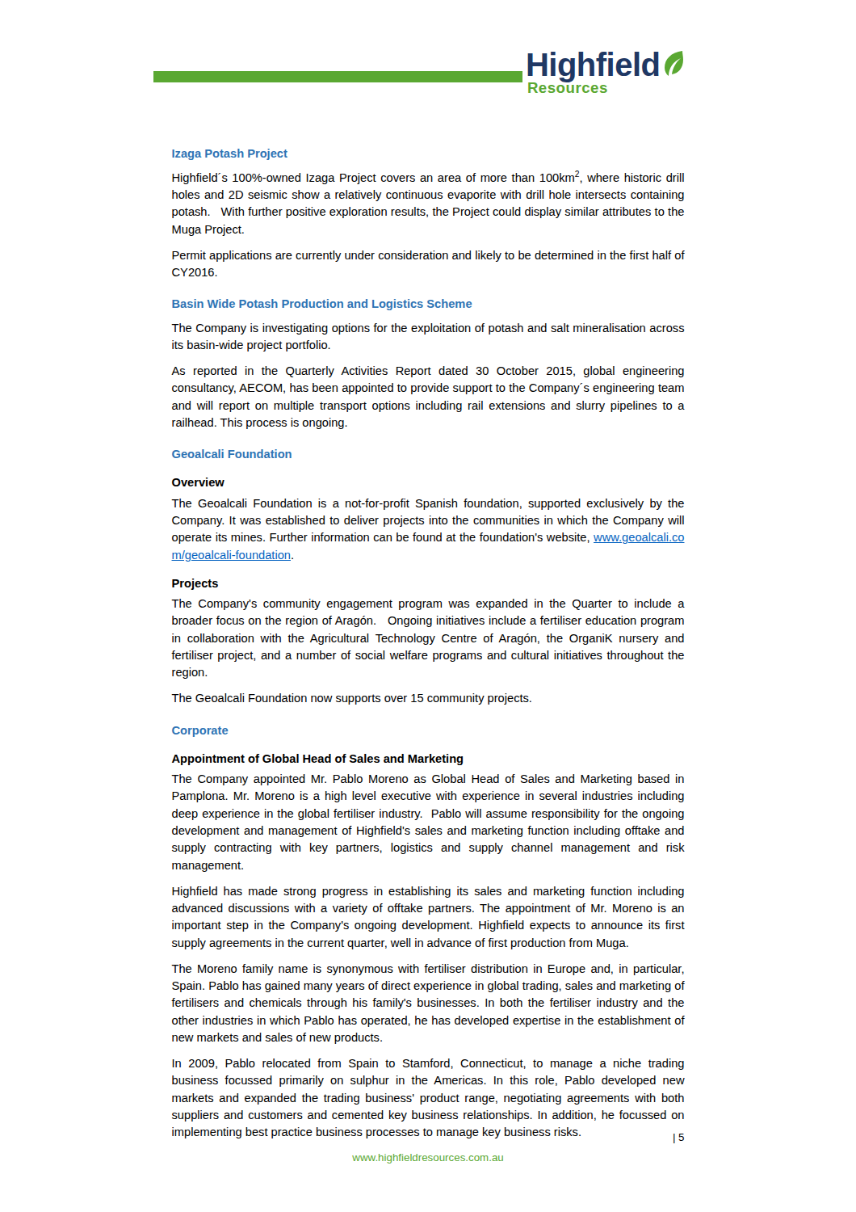Highfield
Resources
Izaga Potash Project
Highfield´s 100%-owned Izaga Project covers an area of more than 100km2, where historic drill holes and 2D seismic show a relatively continuous evaporite with drill hole intersects containing potash. With further positive exploration results, the Project could display similar attributes to the Muga Project.
Permit applications are currently under consideration and likely to be determined in the first half of CY2016.
Basin Wide Potash Production and Logistics Scheme
The Company is investigating options for the exploitation of potash and salt mineralisation across its basin-wide project portfolio.
As reported in the Quarterly Activities Report dated 30 October 2015, global engineering consultancy, AECOM, has been appointed to provide support to the Company´s engineering team and will report on multiple transport options including rail extensions and slurry pipelines to a railhead. This process is ongoing.
Geoalcali Foundation
Overview
The Geoalcali Foundation is a not-for-profit Spanish foundation, supported exclusively by the Company. It was established to deliver projects into the communities in which the Company will operate its mines. Further information can be found at the foundation's website, www.geoalcali.com/geoalcali-foundation.
Projects
The Company's community engagement program was expanded in the Quarter to include a broader focus on the region of Aragón. Ongoing initiatives include a fertiliser education program in collaboration with the Agricultural Technology Centre of Aragón, the OrganiK nursery and fertiliser project, and a number of social welfare programs and cultural initiatives throughout the region.
The Geoalcali Foundation now supports over 15 community projects.
Corporate
Appointment of Global Head of Sales and Marketing
The Company appointed Mr. Pablo Moreno as Global Head of Sales and Marketing based in Pamplona. Mr. Moreno is a high level executive with experience in several industries including deep experience in the global fertiliser industry. Pablo will assume responsibility for the ongoing development and management of Highfield's sales and marketing function including offtake and supply contracting with key partners, logistics and supply channel management and risk management.
Highfield has made strong progress in establishing its sales and marketing function including advanced discussions with a variety of offtake partners. The appointment of Mr. Moreno is an important step in the Company's ongoing development. Highfield expects to announce its first supply agreements in the current quarter, well in advance of first production from Muga.
The Moreno family name is synonymous with fertiliser distribution in Europe and, in particular, Spain. Pablo has gained many years of direct experience in global trading, sales and marketing of fertilisers and chemicals through his family's businesses. In both the fertiliser industry and the other industries in which Pablo has operated, he has developed expertise in the establishment of new markets and sales of new products.
In 2009, Pablo relocated from Spain to Stamford, Connecticut, to manage a niche trading business focussed primarily on sulphur in the Americas. In this role, Pablo developed new markets and expanded the trading business' product range, negotiating agreements with both suppliers and customers and cemented key business relationships. In addition, he focussed on implementing best practice business processes to manage key business risks.
| 5
www.highfieldresources.com.au